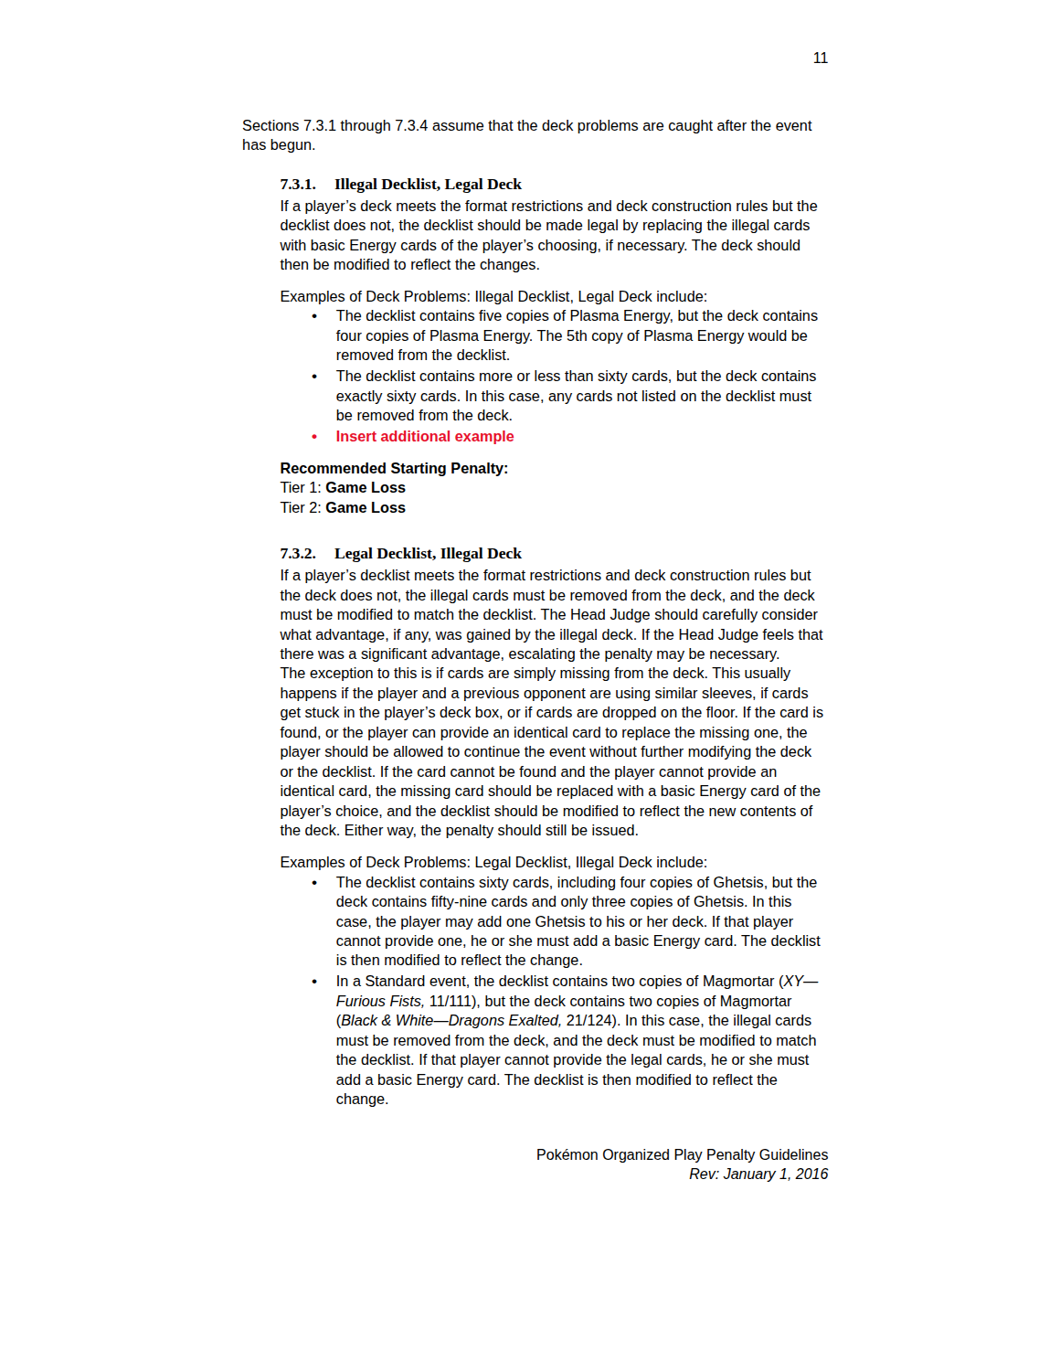11
Sections 7.3.1 through 7.3.4 assume that the deck problems are caught after the event has begun.
7.3.1. Illegal Decklist, Legal Deck
If a player’s deck meets the format restrictions and deck construction rules but the decklist does not, the decklist should be made legal by replacing the illegal cards with basic Energy cards of the player’s choosing, if necessary. The deck should then be modified to reflect the changes.
Examples of Deck Problems: Illegal Decklist, Legal Deck include:
The decklist contains five copies of Plasma Energy, but the deck contains four copies of Plasma Energy. The 5th copy of Plasma Energy would be removed from the decklist.
The decklist contains more or less than sixty cards, but the deck contains exactly sixty cards. In this case, any cards not listed on the decklist must be removed from the deck.
Insert additional example
Recommended Starting Penalty:
Tier 1: Game Loss
Tier 2: Game Loss
7.3.2. Legal Decklist, Illegal Deck
If a player’s decklist meets the format restrictions and deck construction rules but the deck does not, the illegal cards must be removed from the deck, and the deck must be modified to match the decklist. The Head Judge should carefully consider what advantage, if any, was gained by the illegal deck. If the Head Judge feels that there was a significant advantage, escalating the penalty may be necessary.
The exception to this is if cards are simply missing from the deck. This usually happens if the player and a previous opponent are using similar sleeves, if cards get stuck in the player’s deck box, or if cards are dropped on the floor. If the card is found, or the player can provide an identical card to replace the missing one, the player should be allowed to continue the event without further modifying the deck or the decklist. If the card cannot be found and the player cannot provide an identical card, the missing card should be replaced with a basic Energy card of the player’s choice, and the decklist should be modified to reflect the new contents of the deck. Either way, the penalty should still be issued.
Examples of Deck Problems: Legal Decklist, Illegal Deck include:
The decklist contains sixty cards, including four copies of Ghetsis, but the deck contains fifty-nine cards and only three copies of Ghetsis. In this case, the player may add one Ghetsis to his or her deck. If that player cannot provide one, he or she must add a basic Energy card. The decklist is then modified to reflect the change.
In a Standard event, the decklist contains two copies of Magmortar (XY—Furious Fists, 11/111), but the deck contains two copies of Magmortar (Black & White—Dragons Exalted, 21/124). In this case, the illegal cards must be removed from the deck, and the deck must be modified to match the decklist. If that player cannot provide the legal cards, he or she must add a basic Energy card. The decklist is then modified to reflect the change.
Pokémon Organized Play Penalty Guidelines
Rev: January 1, 2016